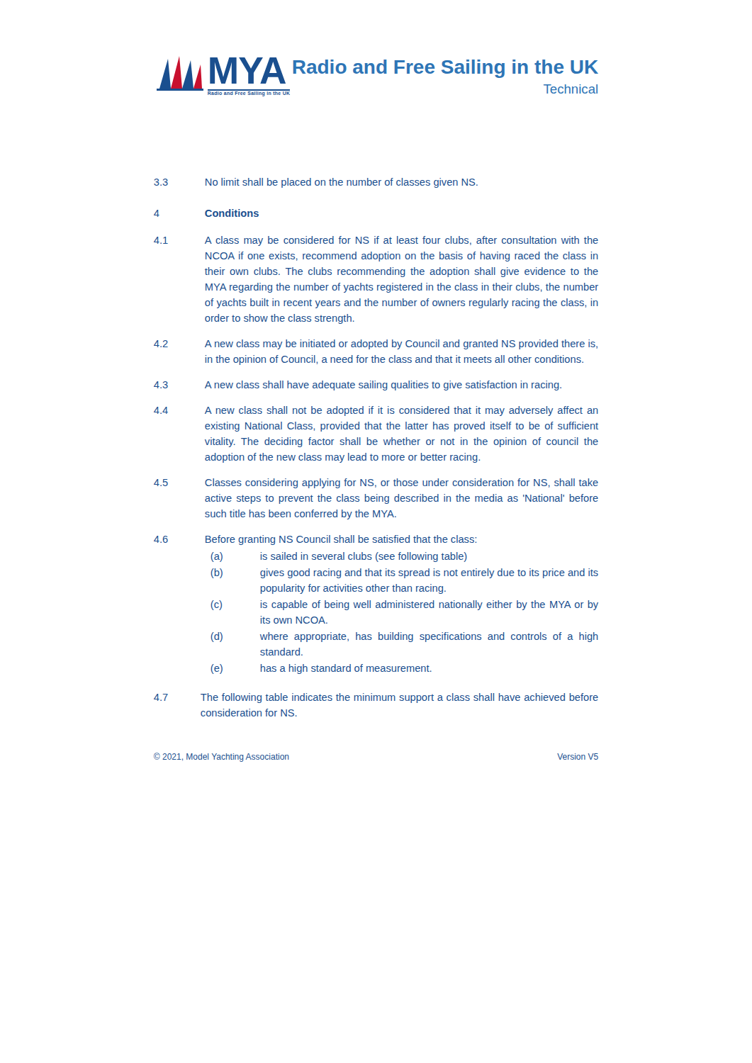MYA
Radio and Free Sailing in the UK
Radio and Free Sailing in the UK
Technical
3.3
No limit shall be placed on the number of classes given NS.
4
Conditions
4.1
A class may be considered for NS if at least four clubs, after consultation with the NCOA if one exists, recommend adoption on the basis of having raced the class in their own clubs. The clubs recommending the adoption shall give evidence to the MYA regarding the number of yachts registered in the class in their clubs, the number of yachts built in recent years and the number of owners regularly racing the class, in order to show the class strength.
4.2
A new class may be initiated or adopted by Council and granted NS provided there is, in the opinion of Council, a need for the class and that it meets all other conditions.
4.3
A new class shall have adequate sailing qualities to give satisfaction in racing.
4.4
A new class shall not be adopted if it is considered that it may adversely affect an existing National Class, provided that the latter has proved itself to be of sufficient vitality. The deciding factor shall be whether or not in the opinion of council the adoption of the new class may lead to more or better racing.
4.5
Classes considering applying for NS, or those under consideration for NS, shall take active steps to prevent the class being described in the media as 'National' before such title has been conferred by the MYA.
4.6
Before granting NS Council shall be satisfied that the class:
(a)
is sailed in several clubs (see following table)
(b)
gives good racing and that its spread is not entirely due to its price and its popularity for activities other than racing.
(c)
is capable of being well administered nationally either by the MYA or by its own NCOA.
(d)
where appropriate, has building specifications and controls of a high standard.
(e)
has a high standard of measurement.
4.7
The following table indicates the minimum support a class shall have achieved before consideration for NS.
© 2021, Model Yachting Association
Version V5